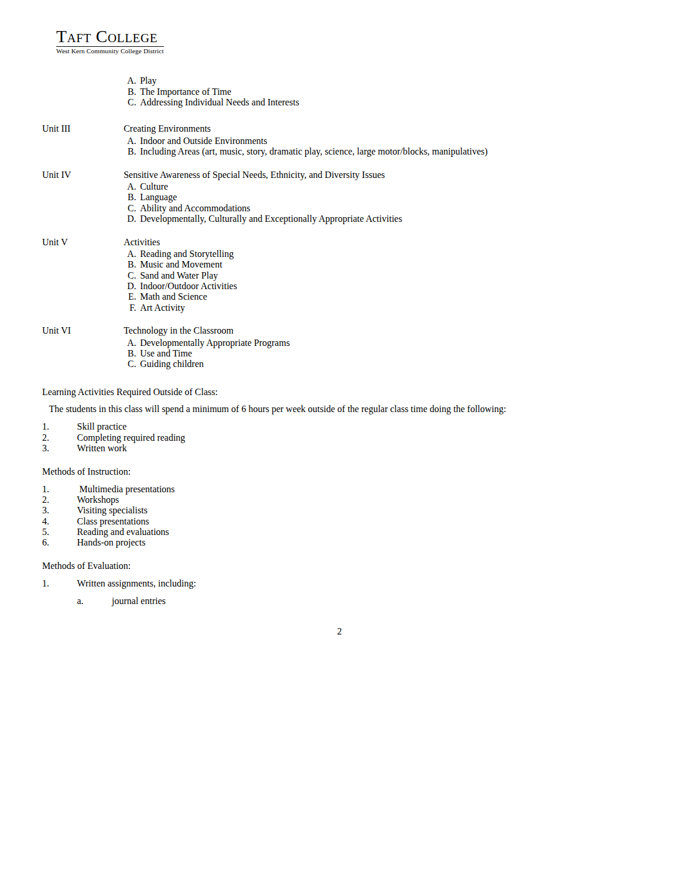Taft College
West Kern Community College District
Play
The Importance of Time
Addressing Individual Needs and Interests
Unit III
Creating Environments
Indoor and Outside Environments
Including Areas (art, music, story, dramatic play, science, large motor/blocks, manipulatives)
Unit IV
Sensitive Awareness of Special Needs, Ethnicity, and Diversity Issues
Culture
Language
Ability and Accommodations
Developmentally, Culturally and Exceptionally Appropriate Activities
Unit V
Activities
Reading and Storytelling
Music and Movement
Sand and Water Play
Indoor/Outdoor Activities
Math and Science
Art Activity
Unit VI
Technology in the Classroom
Developmentally Appropriate Programs
Use and Time
Guiding children
Learning Activities Required Outside of Class:
The students in this class will spend a minimum of 6 hours per week outside of the regular class time doing the following:
1. Skill practice
2. Completing required reading
3. Written work
Methods of Instruction:
1. Multimedia presentations
2. Workshops
3. Visiting specialists
4. Class presentations
5. Reading and evaluations
6. Hands-on projects
Methods of Evaluation:
1. Written assignments, including:
a. journal entries
2